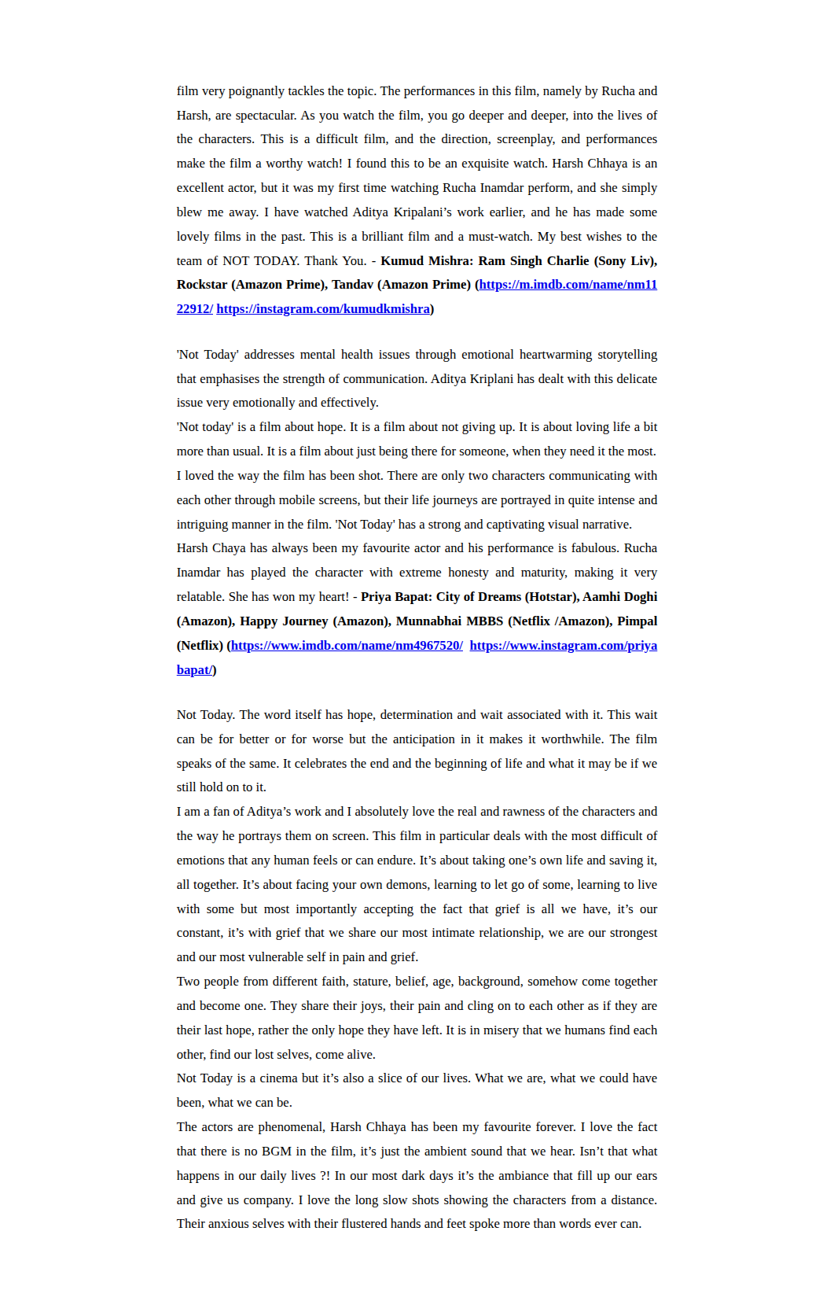film very poignantly tackles the topic. The performances in this film, namely by Rucha and Harsh, are spectacular. As you watch the film, you go deeper and deeper, into the lives of the characters. This is a difficult film, and the direction, screenplay, and performances make the film a worthy watch! I found this to be an exquisite watch. Harsh Chhaya is an excellent actor, but it was my first time watching Rucha Inamdar perform, and she simply blew me away. I have watched Aditya Kripalani’s work earlier, and he has made some lovely films in the past. This is a brilliant film and a must-watch. My best wishes to the team of NOT TODAY. Thank You. - Kumud Mishra: Ram Singh Charlie (Sony Liv), Rockstar (Amazon Prime), Tandav (Amazon Prime) (https://m.imdb.com/name/nm1122912/ https://instagram.com/kumudkmishra)
'Not Today' addresses mental health issues through emotional heartwarming storytelling that emphasises the strength of communication. Aditya Kriplani has dealt with this delicate issue very emotionally and effectively.
'Not today' is a film about hope. It is a film about not giving up. It is about loving life a bit more than usual. It is a film about just being there for someone, when they need it the most.
I loved the way the film has been shot. There are only two characters communicating with each other through mobile screens, but their life journeys are portrayed in quite intense and intriguing manner in the film. 'Not Today' has a strong and captivating visual narrative.
Harsh Chaya has always been my favourite actor and his performance is fabulous. Rucha Inamdar has played the character with extreme honesty and maturity, making it very relatable. She has won my heart! - Priya Bapat: City of Dreams (Hotstar), Aamhi Doghi (Amazon), Happy Journey (Amazon), Munnabhai MBBS (Netflix /Amazon), Pimpal (Netflix) (https://www.imdb.com/name/nm4967520/ https://www.instagram.com/priyabapat/)
Not Today. The word itself has hope, determination and wait associated with it. This wait can be for better or for worse but the anticipation in it makes it worthwhile. The film speaks of the same. It celebrates the end and the beginning of life and what it may be if we still hold on to it.
I am a fan of Aditya’s work and I absolutely love the real and rawness of the characters and the way he portrays them on screen. This film in particular deals with the most difficult of emotions that any human feels or can endure. It’s about taking one’s own life and saving it, all together. It’s about facing your own demons, learning to let go of some, learning to live with some but most importantly accepting the fact that grief is all we have, it’s our constant, it’s with grief that we share our most intimate relationship, we are our strongest and our most vulnerable self in pain and grief.
Two people from different faith, stature, belief, age, background, somehow come together and become one. They share their joys, their pain and cling on to each other as if they are their last hope, rather the only hope they have left. It is in misery that we humans find each other, find our lost selves, come alive.
Not Today is a cinema but it’s also a slice of our lives. What we are, what we could have been, what we can be.
The actors are phenomenal, Harsh Chhaya has been my favourite forever. I love the fact that there is no BGM in the film, it’s just the ambient sound that we hear. Isn’t that what happens in our daily lives ?! In our most dark days it’s the ambiance that fill up our ears and give us company. I love the long slow shots showing the characters from a distance. Their anxious selves with their flustered hands and feet spoke more than words ever can.